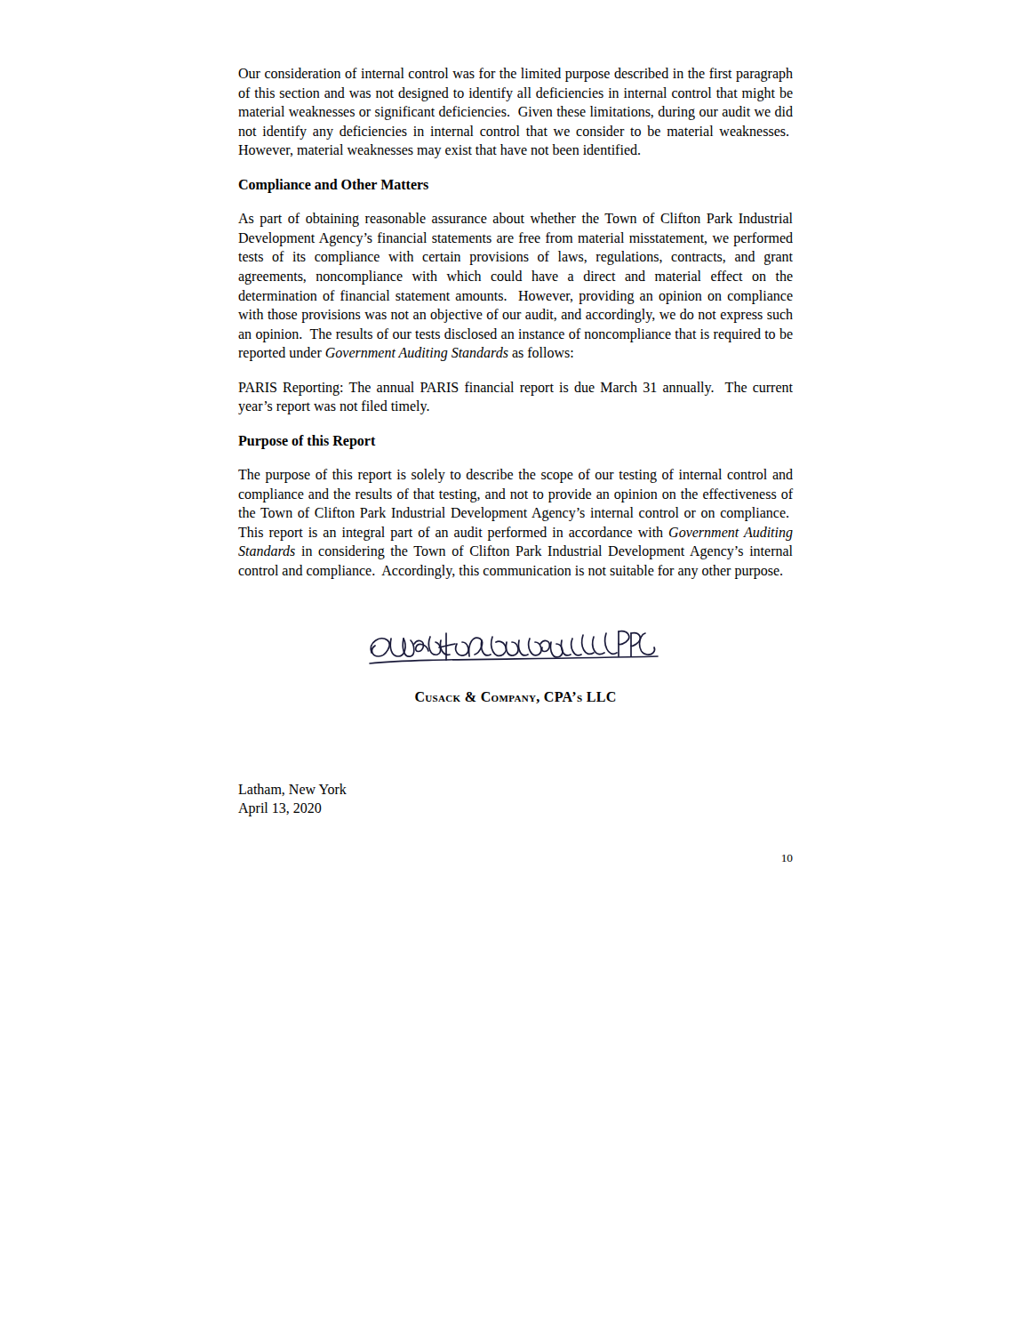Our consideration of internal control was for the limited purpose described in the first paragraph of this section and was not designed to identify all deficiencies in internal control that might be material weaknesses or significant deficiencies. Given these limitations, during our audit we did not identify any deficiencies in internal control that we consider to be material weaknesses. However, material weaknesses may exist that have not been identified.
Compliance and Other Matters
As part of obtaining reasonable assurance about whether the Town of Clifton Park Industrial Development Agency’s financial statements are free from material misstatement, we performed tests of its compliance with certain provisions of laws, regulations, contracts, and grant agreements, noncompliance with which could have a direct and material effect on the determination of financial statement amounts. However, providing an opinion on compliance with those provisions was not an objective of our audit, and accordingly, we do not express such an opinion. The results of our tests disclosed an instance of noncompliance that is required to be reported under Government Auditing Standards as follows:
PARIS Reporting: The annual PARIS financial report is due March 31 annually. The current year’s report was not filed timely.
Purpose of this Report
The purpose of this report is solely to describe the scope of our testing of internal control and compliance and the results of that testing, and not to provide an opinion on the effectiveness of the Town of Clifton Park Industrial Development Agency’s internal control or on compliance. This report is an integral part of an audit performed in accordance with Government Auditing Standards in considering the Town of Clifton Park Industrial Development Agency’s internal control and compliance. Accordingly, this communication is not suitable for any other purpose.
Cusack & Company, CPA’s LLC
Latham, New York
April 13, 2020
10